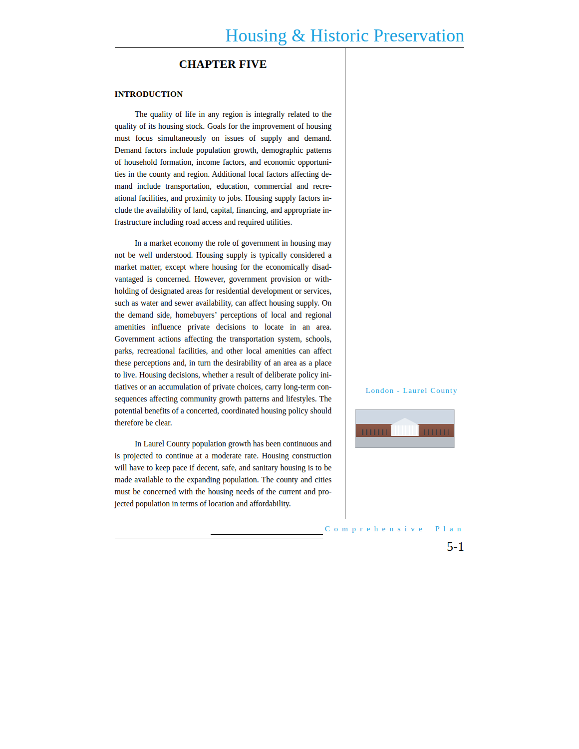Housing & Historic Preservation
CHAPTER FIVE
INTRODUCTION
The quality of life in any region is integrally related to the quality of its housing stock. Goals for the improvement of housing must focus simultaneously on issues of supply and demand. Demand factors include population growth, demographic patterns of household formation, income factors, and economic opportunities in the county and region. Additional local factors affecting demand include transportation, education, commercial and recreational facilities, and proximity to jobs. Housing supply factors include the availability of land, capital, financing, and appropriate infrastructure including road access and required utilities.
In a market economy the role of government in housing may not be well understood. Housing supply is typically considered a market matter, except where housing for the economically disadvantaged is concerned. However, government provision or withholding of designated areas for residential development or services, such as water and sewer availability, can affect housing supply. On the demand side, homebuyers’ perceptions of local and regional amenities influence private decisions to locate in an area. Government actions affecting the transportation system, schools, parks, recreational facilities, and other local amenities can affect these perceptions and, in turn the desirability of an area as a place to live. Housing decisions, whether a result of deliberate policy initiatives or an accumulation of private choices, carry long-term consequences affecting community growth patterns and lifestyles. The potential benefits of a concerted, coordinated housing policy should therefore be clear.
In Laurel County population growth has been continuous and is projected to continue at a moderate rate. Housing construction will have to keep pace if decent, safe, and sanitary housing is to be made available to the expanding population. The county and cities must be concerned with the housing needs of the current and projected population in terms of location and affordability.
London - Laurel County
C o m p r e h e n s i v e P l a n
5-1